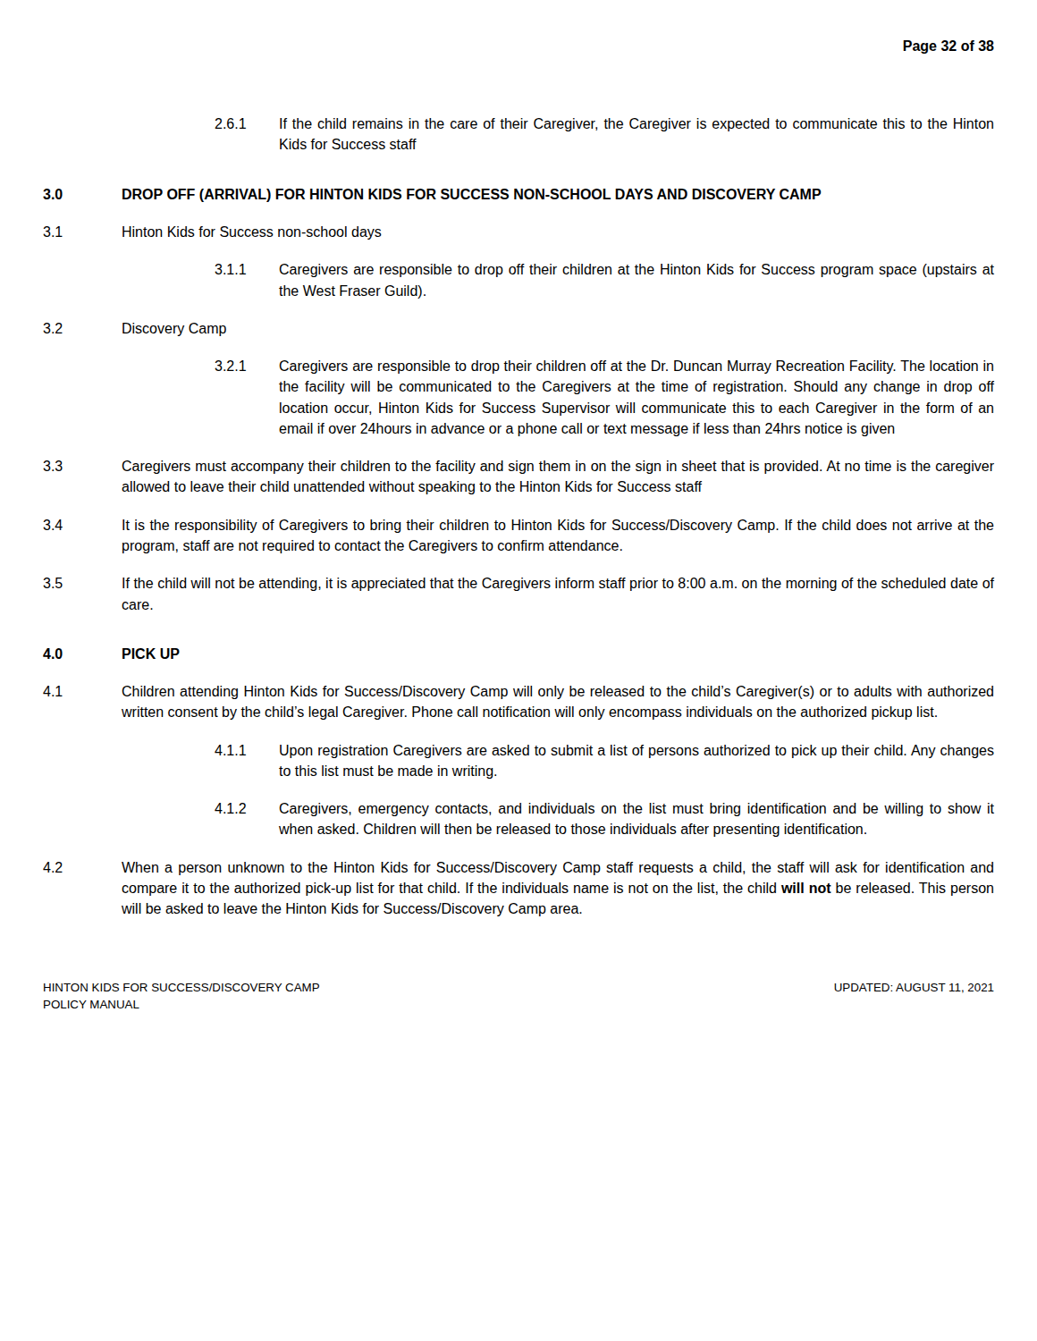Page 32 of 38
2.6.1
If the child remains in the care of their Caregiver, the Caregiver is expected to communicate this to the Hinton Kids for Success staff
3.0
Drop off (arrival) for Hinton Kids for Success non-school days and Discovery Camp
3.1
Hinton Kids for Success non-school days
3.1.1
Caregivers are responsible to drop off their children at the Hinton Kids for Success program space (upstairs at the West Fraser Guild).
3.2
Discovery Camp
3.2.1
Caregivers are responsible to drop their children off at the Dr. Duncan Murray Recreation Facility. The location in the facility will be communicated to the Caregivers at the time of registration. Should any change in drop off location occur, Hinton Kids for Success Supervisor will communicate this to each Caregiver in the form of an email if over 24hours in advance or a phone call or text message if less than 24hrs notice is given
3.3
Caregivers must accompany their children to the facility and sign them in on the sign in sheet that is provided. At no time is the caregiver allowed to leave their child unattended without speaking to the Hinton Kids for Success staff
3.4
It is the responsibility of Caregivers to bring their children to Hinton Kids for Success/Discovery Camp. If the child does not arrive at the program, staff are not required to contact the Caregivers to confirm attendance.
3.5
If the child will not be attending, it is appreciated that the Caregivers inform staff prior to 8:00 a.m. on the morning of the scheduled date of care.
4.0
Pick up
4.1
Children attending Hinton Kids for Success/Discovery Camp will only be released to the child’s Caregiver(s) or to adults with authorized written consent by the child’s legal Caregiver. Phone call notification will only encompass individuals on the authorized pickup list.
4.1.1
Upon registration Caregivers are asked to submit a list of persons authorized to pick up their child. Any changes to this list must be made in writing.
4.1.2
Caregivers, emergency contacts, and individuals on the list must bring identification and be willing to show it when asked. Children will then be released to those individuals after presenting identification.
4.2
When a person unknown to the Hinton Kids for Success/Discovery Camp staff requests a child, the staff will ask for identification and compare it to the authorized pick-up list for that child. If the individuals name is not on the list, the child will not be released. This person will be asked to leave the Hinton Kids for Success/Discovery Camp area.
HINTON KIDS FOR SUCCESS/DISCOVERY CAMP
POLICY MANUAL
UPDATED: AUGUST 11, 2021